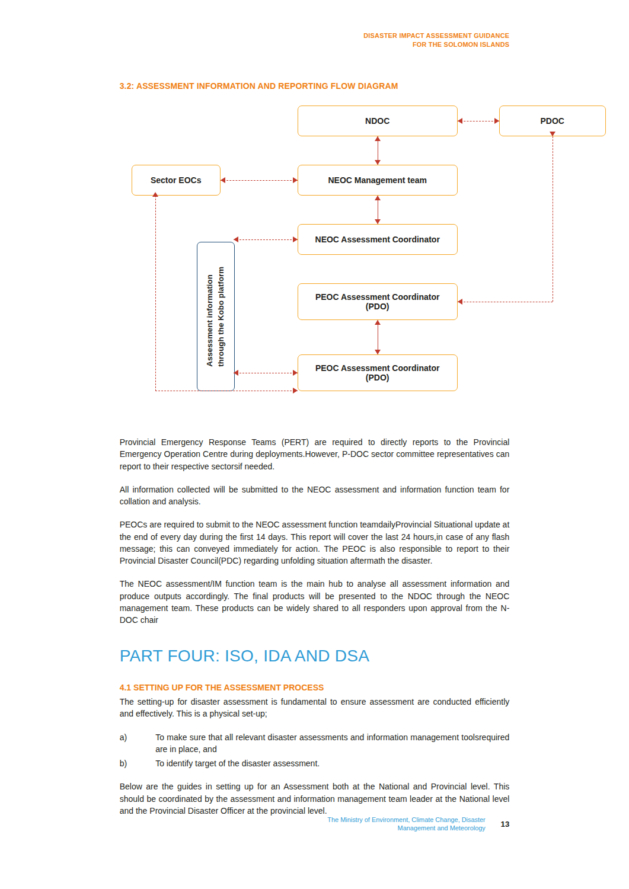DISASTER IMPACT ASSESSMENT GUIDANCE
FOR THE SOLOMON ISLANDS
3.2: Assessment Information and Reporting Flow Diagram
NDOC
PDOC
Sector EOCs
NEOC Management team
NEOC Assessment Coordinator
PEOC Assessment Coordinator
(PDO)
PEOC Assessment Coordinator
(PDO)
Assessment information
through the Kobo platform
Provincial Emergency Response Teams (PERT) are required to directly reports to the Provincial Emergency Operation Centre during deployments.However, P-DOC sector committee representatives can report to their respective sectorsif needed.
All information collected will be submitted to the NEOC assessment and information function team for collation and analysis.
PEOCs are required to submit to the NEOC assessment function teamdailyProvincial Situational update at the end of every day during the first 14 days. This report will cover the last 24 hours,in case of any flash message; this can conveyed immediately for action. The PEOC is also responsible to report to their Provincial Disaster Council(PDC) regarding unfolding situation aftermath the disaster.
The NEOC assessment/IM function team is the main hub to analyse all assessment information and produce outputs accordingly. The final products will be presented to the NDOC through the NEOC management team. These products can be widely shared to all responders upon approval from the N-DOC chair
PART FOUR: ISO, IDA AND DSA
4.1 Setting up for the Assessment Process
The setting-up for disaster assessment is fundamental to ensure assessment are conducted efficiently and effectively. This is a physical set-up;
a) To make sure that all relevant disaster assessments and information management toolsrequired are in place, and
b) To identify target of the disaster assessment.
Below are the guides in setting up for an Assessment both at the National and Provincial level. This should be coordinated by the assessment and information management team leader at the National level and the Provincial Disaster Officer at the provincial level.
The Ministry of Environment, Climate Change, Disaster
Management and Meteorology 13